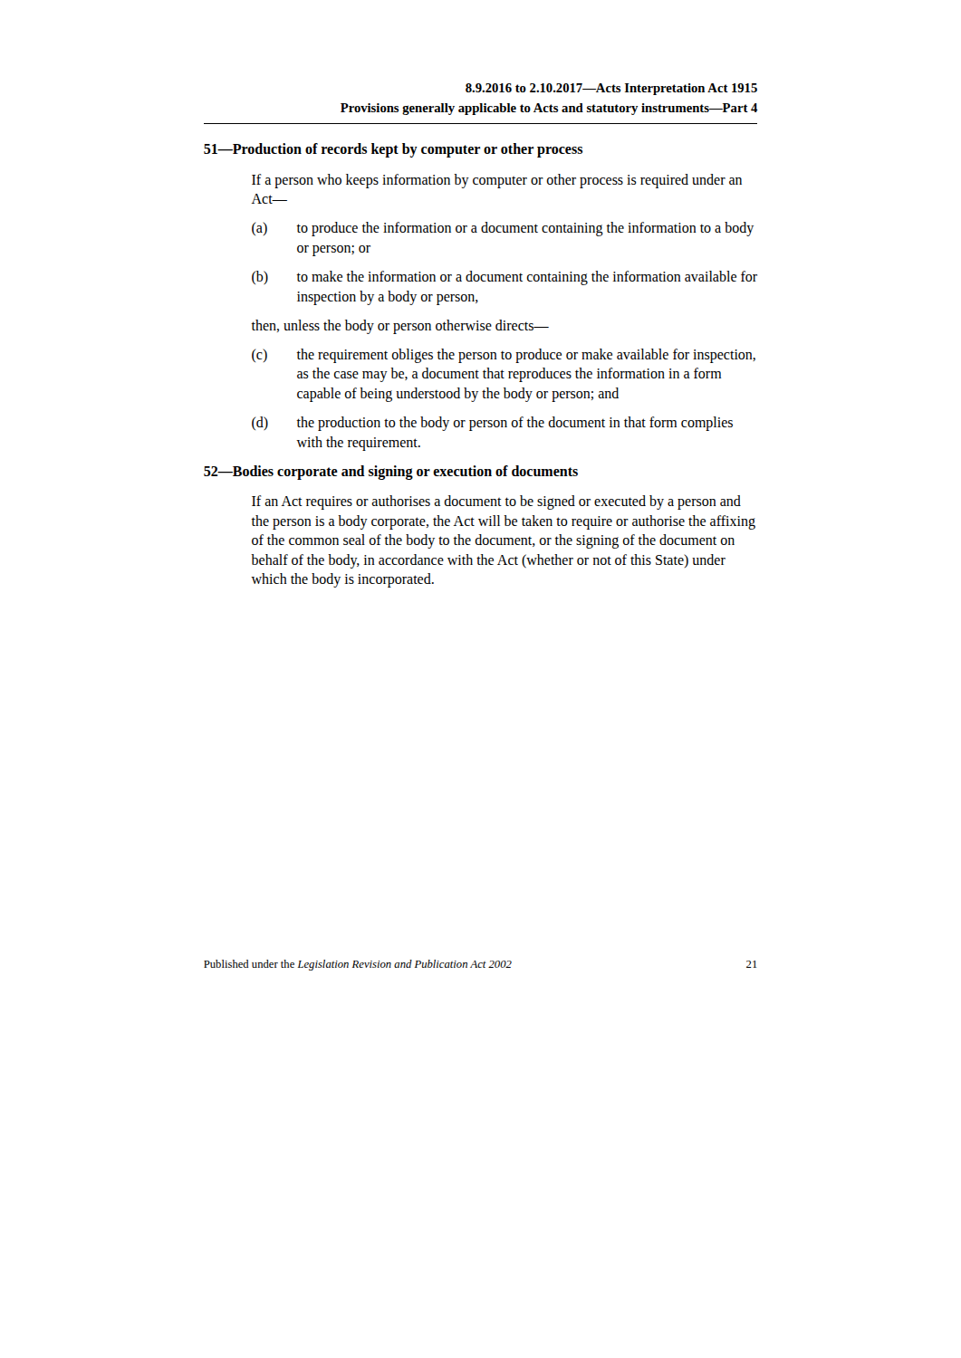8.9.2016 to 2.10.2017—Acts Interpretation Act 1915
Provisions generally applicable to Acts and statutory instruments—Part 4
51—Production of records kept by computer or other process
If a person who keeps information by computer or other process is required under an Act—
(a) to produce the information or a document containing the information to a body or person; or
(b) to make the information or a document containing the information available for inspection by a body or person,
then, unless the body or person otherwise directs—
(c) the requirement obliges the person to produce or make available for inspection, as the case may be, a document that reproduces the information in a form capable of being understood by the body or person; and
(d) the production to the body or person of the document in that form complies with the requirement.
52—Bodies corporate and signing or execution of documents
If an Act requires or authorises a document to be signed or executed by a person and the person is a body corporate, the Act will be taken to require or authorise the affixing of the common seal of the body to the document, or the signing of the document on behalf of the body, in accordance with the Act (whether or not of this State) under which the body is incorporated.
Published under the Legislation Revision and Publication Act 2002
21